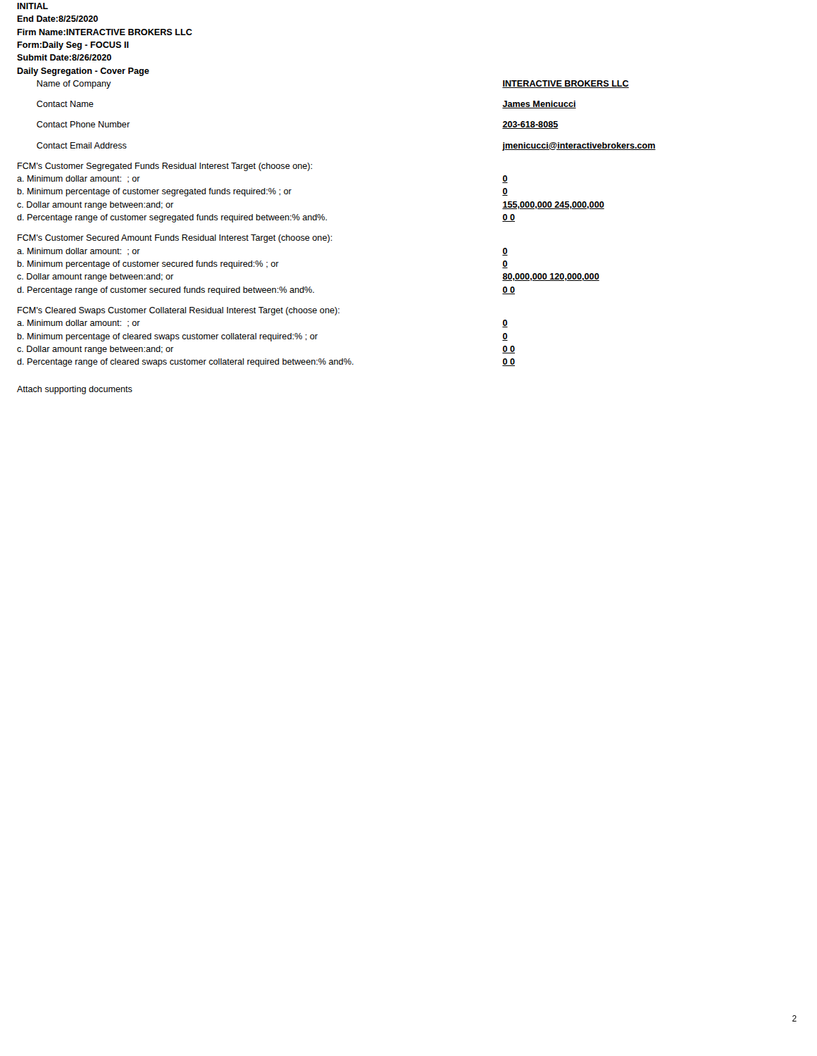INITIAL
End Date:8/25/2020
Firm Name:INTERACTIVE BROKERS LLC
Form:Daily Seg - FOCUS II
Submit Date:8/26/2020
Daily Segregation - Cover Page
| Name of Company | INTERACTIVE BROKERS LLC |
| Contact Name | James Menicucci |
| Contact Phone Number | 203-618-8085 |
| Contact Email Address | jmenicucci@interactivebrokers.com |
| FCM's Customer Segregated Funds Residual Interest Target (choose one): |
| a. Minimum dollar amount: ; or | 0 |
| b. Minimum percentage of customer segregated funds required:% ; or | 0 |
| c. Dollar amount range between:and; or | 155,000,000 245,000,000 |
| d. Percentage range of customer segregated funds required between:% and%. | 0 0 |
| FCM's Customer Secured Amount Funds Residual Interest Target (choose one): |
| a. Minimum dollar amount: ; or | 0 |
| b. Minimum percentage of customer secured funds required:% ; or | 0 |
| c. Dollar amount range between:and; or | 80,000,000 120,000,000 |
| d. Percentage range of customer secured funds required between:% and%. | 0 0 |
| FCM's Cleared Swaps Customer Collateral Residual Interest Target (choose one): |
| a. Minimum dollar amount: ; or | 0 |
| b. Minimum percentage of cleared swaps customer collateral required:% ; or | 0 |
| c. Dollar amount range between:and; or | 0 0 |
| d. Percentage range of cleared swaps customer collateral required between:% and%. | 0 0 |
Attach supporting documents
2